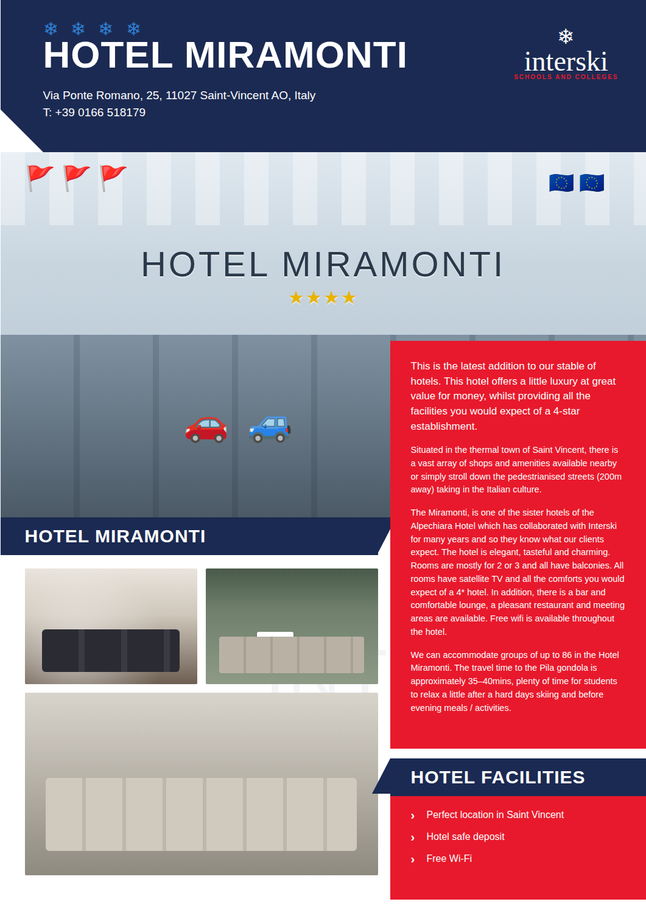❄ ❄ ❄ ❄
Hotel Miramonti
Via Ponte Romano, 25, 11027 Saint-Vincent AO, Italy
T: +39 0166 518179
❄
interski
schools and colleges
🚩🚩🚩
🇪🇺🇪🇺
HOTEL MIRAMONTI ★★★★
🚗🚙
June 2019
This is the latest addition to our stable of hotels. This hotel offers a little luxury at great value for money, whilst providing all the facilities you would expect of a 4-star establishment.
Situated in the thermal town of Saint Vincent, there is a vast array of shops and amenities available nearby or simply stroll down the pedestrianised streets (200m away) taking in the Italian culture.
The Miramonti, is one of the sister hotels of the Alpechiara Hotel which has collaborated with Interski for many years and so they know what our clients expect. The hotel is elegant, tasteful and charming. Rooms are mostly for 2 or 3 and all have balconies. All rooms have satellite TV and all the comforts you would expect of a 4* hotel. In addition, there is a bar and comfortable lounge, a pleasant restaurant and meeting areas are available. Free wifi is available throughout the hotel.
We can accommodate groups of up to 86 in the Hotel Miramonti. The travel time to the Pila gondola is approximately 35–40mins, plenty of time for students to relax a little after a hard days skiing and before evening meals / activities.
INTERSKI
Hotel Miramonti
Hotel Facilities
Perfect location in Saint Vincent
Hotel safe deposit
Free Wi-Fi